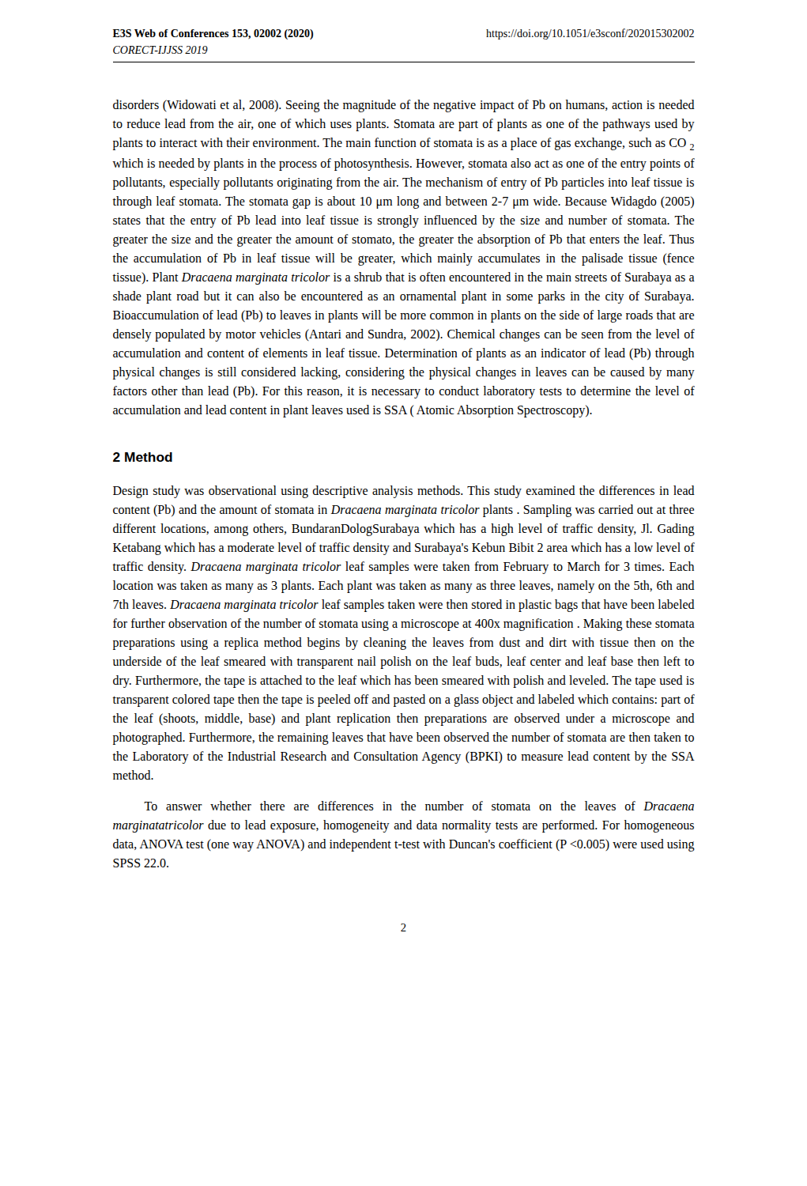E3S Web of Conferences 153, 02002 (2020)
CORECT-IJJSS 2019
https://doi.org/10.1051/e3sconf/202015302002
disorders (Widowati et al, 2008). Seeing the magnitude of the negative impact of Pb on humans, action is needed to reduce lead from the air, one of which uses plants. Stomata are part of plants as one of the pathways used by plants to interact with their environment. The main function of stomata is as a place of gas exchange, such as CO 2 which is needed by plants in the process of photosynthesis. However, stomata also act as one of the entry points of pollutants, especially pollutants originating from the air. The mechanism of entry of Pb particles into leaf tissue is through leaf stomata. The stomata gap is about 10 μm long and between 2-7 μm wide. Because Widagdo (2005) states that the entry of Pb lead into leaf tissue is strongly influenced by the size and number of stomata. The greater the size and the greater the amount of stomato, the greater the absorption of Pb that enters the leaf. Thus the accumulation of Pb in leaf tissue will be greater, which mainly accumulates in the palisade tissue (fence tissue). Plant Dracaena marginata tricolor is a shrub that is often encountered in the main streets of Surabaya as a shade plant road but it can also be encountered as an ornamental plant in some parks in the city of Surabaya. Bioaccumulation of lead (Pb) to leaves in plants will be more common in plants on the side of large roads that are densely populated by motor vehicles (Antari and Sundra, 2002). Chemical changes can be seen from the level of accumulation and content of elements in leaf tissue. Determination of plants as an indicator of lead (Pb) through physical changes is still considered lacking, considering the physical changes in leaves can be caused by many factors other than lead (Pb). For this reason, it is necessary to conduct laboratory tests to determine the level of accumulation and lead content in plant leaves used is SSA ( Atomic Absorption Spectroscopy).
2 Method
Design study was observational using descriptive analysis methods. This study examined the differences in lead content (Pb) and the amount of stomata in Dracaena marginata tricolor plants . Sampling was carried out at three different locations, among others, BundaranDologSurabaya which has a high level of traffic density, Jl. Gading Ketabang which has a moderate level of traffic density and Surabaya's Kebun Bibit 2 area which has a low level of traffic density. Dracaena marginata tricolor leaf samples were taken from February to March for 3 times. Each location was taken as many as 3 plants. Each plant was taken as many as three leaves, namely on the 5th, 6th and 7th leaves. Dracaena marginata tricolor leaf samples taken were then stored in plastic bags that have been labeled for further observation of the number of stomata using a microscope at 400x magnification . Making these stomata preparations using a replica method begins by cleaning the leaves from dust and dirt with tissue then on the underside of the leaf smeared with transparent nail polish on the leaf buds, leaf center and leaf base then left to dry. Furthermore, the tape is attached to the leaf which has been smeared with polish and leveled. The tape used is transparent colored tape then the tape is peeled off and pasted on a glass object and labeled which contains: part of the leaf (shoots, middle, base) and plant replication then preparations are observed under a microscope and photographed. Furthermore, the remaining leaves that have been observed the number of stomata are then taken to the Laboratory of the Industrial Research and Consultation Agency (BPKI) to measure lead content by the SSA method.
To answer whether there are differences in the number of stomata on the leaves of Dracaena marginatatricolor due to lead exposure, homogeneity and data normality tests are performed. For homogeneous data, ANOVA test (one way ANOVA) and independent t-test with Duncan's coefficient (P <0.005) were used using SPSS 22.0.
2